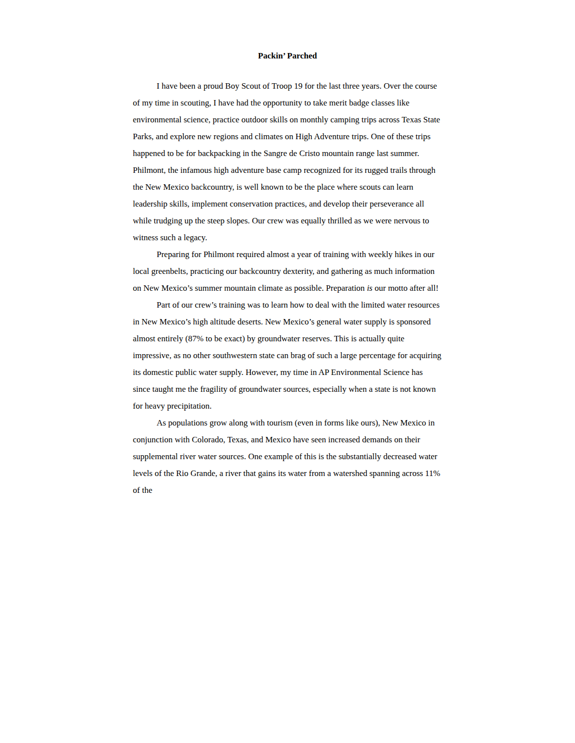Packin’ Parched
I have been a proud Boy Scout of Troop 19 for the last three years. Over the course of my time in scouting, I have had the opportunity to take merit badge classes like environmental science, practice outdoor skills on monthly camping trips across Texas State Parks, and explore new regions and climates on High Adventure trips. One of these trips happened to be for backpacking in the Sangre de Cristo mountain range last summer. Philmont, the infamous high adventure base camp recognized for its rugged trails through the New Mexico backcountry, is well known to be the place where scouts can learn leadership skills, implement conservation practices, and develop their perseverance all while trudging up the steep slopes. Our crew was equally thrilled as we were nervous to witness such a legacy.
Preparing for Philmont required almost a year of training with weekly hikes in our local greenbelts, practicing our backcountry dexterity, and gathering as much information on New Mexico’s summer mountain climate as possible. Preparation is our motto after all!
Part of our crew’s training was to learn how to deal with the limited water resources in New Mexico’s high altitude deserts. New Mexico’s general water supply is sponsored almost entirely (87% to be exact) by groundwater reserves. This is actually quite impressive, as no other southwestern state can brag of such a large percentage for acquiring its domestic public water supply. However, my time in AP Environmental Science has since taught me the fragility of groundwater sources, especially when a state is not known for heavy precipitation.
As populations grow along with tourism (even in forms like ours), New Mexico in conjunction with Colorado, Texas, and Mexico have seen increased demands on their supplemental river water sources. One example of this is the substantially decreased water levels of the Rio Grande, a river that gains its water from a watershed spanning across 11% of the